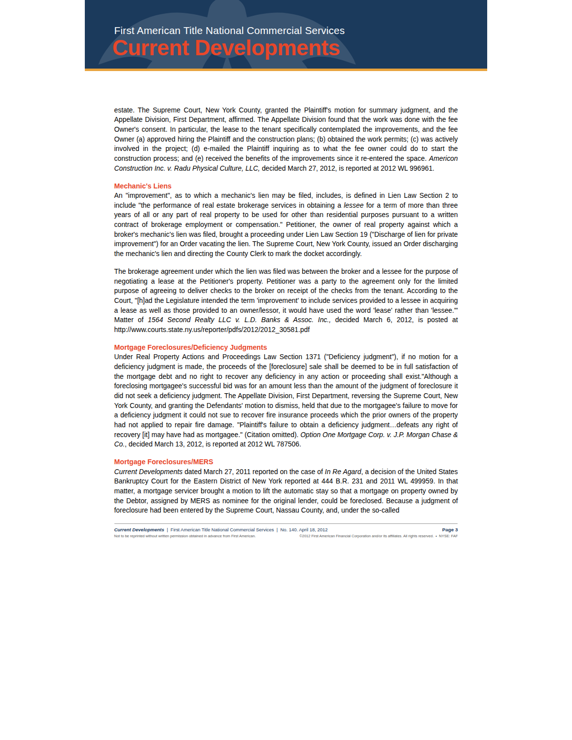First American Title National Commercial Services
Current Developments
estate. The Supreme Court, New York County, granted the Plaintiff's motion for summary judgment, and the Appellate Division, First Department, affirmed. The Appellate Division found that the work was done with the fee Owner's consent. In particular, the lease to the tenant specifically contemplated the improvements, and the fee Owner (a) approved hiring the Plaintiff and the construction plans; (b) obtained the work permits; (c) was actively involved in the project; (d) e-mailed the Plaintiff inquiring as to what the fee owner could do to start the construction process; and (e) received the benefits of the improvements since it re-entered the space. Americon Construction Inc. v. Radu Physical Culture, LLC, decided March 27, 2012, is reported at 2012 WL 996961.
Mechanic's Liens
An "improvement", as to which a mechanic's lien may be filed, includes, is defined in Lien Law Section 2 to include "the performance of real estate brokerage services in obtaining a lessee for a term of more than three years of all or any part of real property to be used for other than residential purposes pursuant to a written contract of brokerage employment or compensation." Petitioner, the owner of real property against which a broker's mechanic's lien was filed, brought a proceeding under Lien Law Section 19 ("Discharge of lien for private improvement") for an Order vacating the lien. The Supreme Court, New York County, issued an Order discharging the mechanic's lien and directing the County Clerk to mark the docket accordingly.
The brokerage agreement under which the lien was filed was between the broker and a lessee for the purpose of negotiating a lease at the Petitioner's property. Petitioner was a party to the agreement only for the limited purpose of agreeing to deliver checks to the broker on receipt of the checks from the tenant. According to the Court, "[h]ad the Legislature intended the term 'improvement' to include services provided to a lessee in acquiring a lease as well as those provided to an owner/lessor, it would have used the word 'lease' rather than 'lessee.'" Matter of 1564 Second Realty LLC v. L.D. Banks & Assoc. Inc., decided March 6, 2012, is posted at http://www.courts.state.ny.us/reporter/pdfs/2012/2012_30581.pdf
Mortgage Foreclosures/Deficiency Judgments
Under Real Property Actions and Proceedings Law Section 1371 ("Deficiency judgment"), if no motion for a deficiency judgment is made, the proceeds of the [foreclosure] sale shall be deemed to be in full satisfaction of the mortgage debt and no right to recover any deficiency in any action or proceeding shall exist."Although a foreclosing mortgagee's successful bid was for an amount less than the amount of the judgment of foreclosure it did not seek a deficiency judgment. The Appellate Division, First Department, reversing the Supreme Court, New York County, and granting the Defendants' motion to dismiss, held that due to the mortgagee's failure to move for a deficiency judgment it could not sue to recover fire insurance proceeds which the prior owners of the property had not applied to repair fire damage. "Plaintiff's failure to obtain a deficiency judgment…defeats any right of recovery [it] may have had as mortgagee." (Citation omitted). Option One Mortgage Corp. v. J.P. Morgan Chase & Co., decided March 13, 2012, is reported at 2012 WL 787506.
Mortgage Foreclosures/MERS
Current Developments dated March 27, 2011 reported on the case of In Re Agard, a decision of the United States Bankruptcy Court for the Eastern District of New York reported at 444 B.R. 231 and 2011 WL 499959. In that matter, a mortgage servicer brought a motion to lift the automatic stay so that a mortgage on property owned by the Debtor, assigned by MERS as nominee for the original lender, could be foreclosed. Because a judgment of foreclosure had been entered by the Supreme Court, Nassau County, and, under the so-called
Current Developments | First American Title National Commercial Services | No. 140. April 18, 2012
Page 3
Not to be reprinted without written permission obtained in advance from First American.
©2012 First American Financial Corporation and/or its affiliates. All rights reserved. ▪ NYSE: FAF